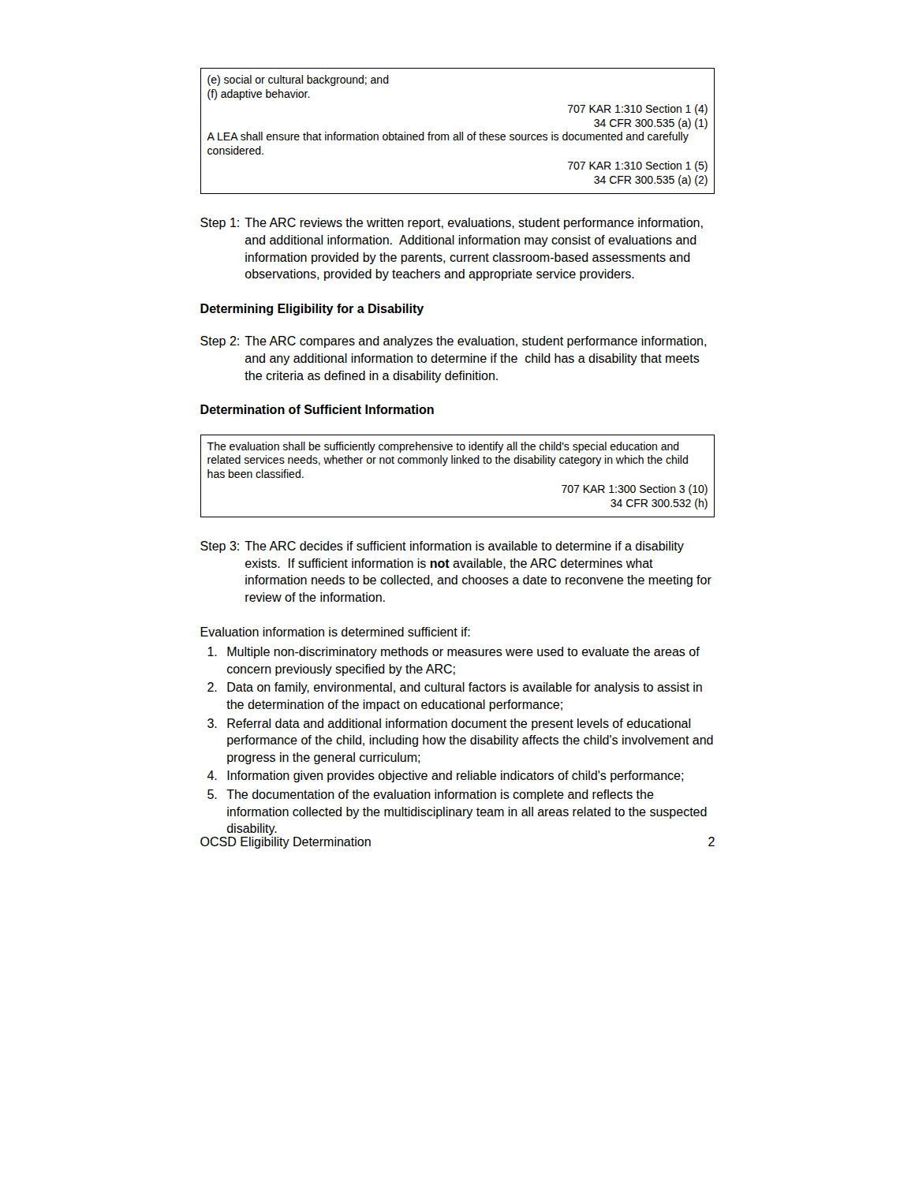(e) social or cultural background; and
(f) adaptive behavior.
707 KAR 1:310 Section 1 (4) 34 CFR 300.535 (a) (1)
A LEA shall ensure that information obtained from all of these sources is documented and carefully considered.
707 KAR 1:310 Section 1 (5) 34 CFR 300.535 (a) (2)
Step 1:
The ARC reviews the written report, evaluations, student performance information, and additional information. Additional information may consist of evaluations and information provided by the parents, current classroom-based assessments and observations, provided by teachers and appropriate service providers.
Determining Eligibility for a Disability
Step 2:
The ARC compares and analyzes the evaluation, student performance information, and any additional information to determine if the child has a disability that meets the criteria as defined in a disability definition.
Determination of Sufficient Information
The evaluation shall be sufficiently comprehensive to identify all the child's special education and related services needs, whether or not commonly linked to the disability category in which the child has been classified.
707 KAR 1:300 Section 3 (10) 34 CFR 300.532 (h)
Step 3:
The ARC decides if sufficient information is available to determine if a disability exists. If sufficient information is not available, the ARC determines what information needs to be collected, and chooses a date to reconvene the meeting for review of the information.
Evaluation information is determined sufficient if:
Multiple non-discriminatory methods or measures were used to evaluate the areas of concern previously specified by the ARC;
Data on family, environmental, and cultural factors is available for analysis to assist in the determination of the impact on educational performance;
Referral data and additional information document the present levels of educational performance of the child, including how the disability affects the child's involvement and progress in the general curriculum;
Information given provides objective and reliable indicators of child's performance;
The documentation of the evaluation information is complete and reflects the information collected by the multidisciplinary team in all areas related to the suspected disability.
OCSD Eligibility Determination 2